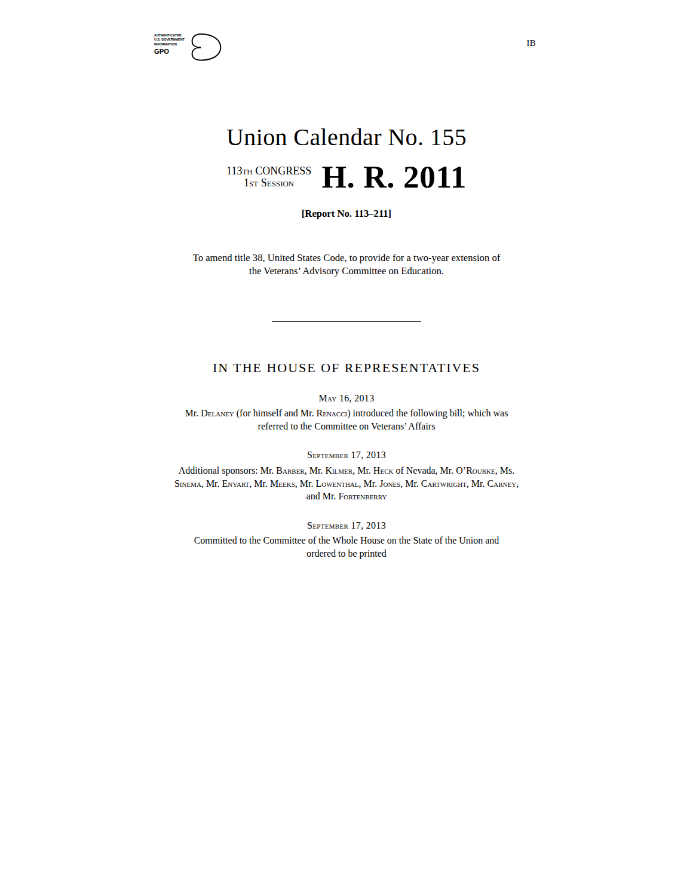AUTHENTICATED U.S. GOVERNMENT INFORMATION GPO
IB
Union Calendar No. 155
113th CONGRESS
1st Session
H. R. 2011
[Report No. 113–211]
To amend title 38, United States Code, to provide for a two-year extension of the Veterans’ Advisory Committee on Education.
IN THE HOUSE OF REPRESENTATIVES
May 16, 2013
Mr. Delaney (for himself and Mr. Renacci) introduced the following bill; which was referred to the Committee on Veterans’ Affairs
September 17, 2013
Additional sponsors: Mr. Barber, Mr. Kilmer, Mr. Heck of Nevada, Mr. O’Rourke, Ms. Sinema, Mr. Enyart, Mr. Meeks, Mr. Lowenthal, Mr. Jones, Mr. Cartwright, Mr. Carney, and Mr. Fortenberry
September 17, 2013
Committed to the Committee of the Whole House on the State of the Union and ordered to be printed